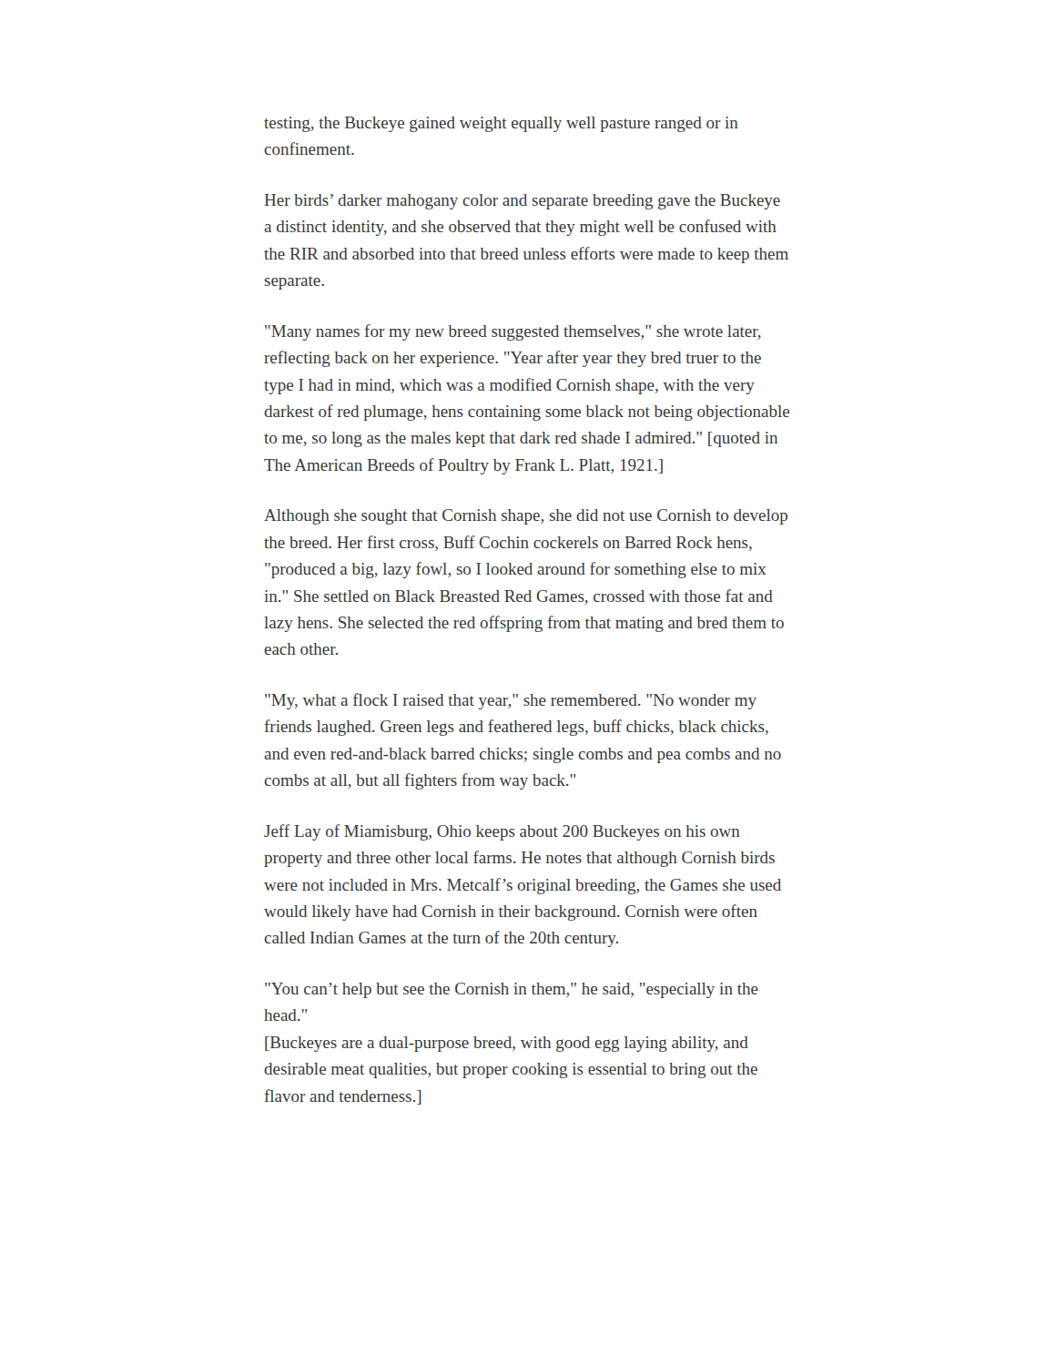testing, the Buckeye gained weight equally well pasture ranged or in confinement.
Her birds’ darker mahogany color and separate breeding gave the Buckeye a distinct identity, and she observed that they might well be confused with the RIR and absorbed into that breed unless efforts were made to keep them separate.
"Many names for my new breed suggested themselves," she wrote later, reflecting back on her experience. "Year after year they bred truer to the type I had in mind, which was a modified Cornish shape, with the very darkest of red plumage, hens containing some black not being objectionable to me, so long as the males kept that dark red shade I admired." [quoted in The American Breeds of Poultry by Frank L. Platt, 1921.]
Although she sought that Cornish shape, she did not use Cornish to develop the breed. Her first cross, Buff Cochin cockerels on Barred Rock hens, "produced a big, lazy fowl, so I looked around for something else to mix in." She settled on Black Breasted Red Games, crossed with those fat and lazy hens. She selected the red offspring from that mating and bred them to each other.
"My, what a flock I raised that year," she remembered. "No wonder my friends laughed. Green legs and feathered legs, buff chicks, black chicks, and even red-and-black barred chicks; single combs and pea combs and no combs at all, but all fighters from way back."
Jeff Lay of Miamisburg, Ohio keeps about 200 Buckeyes on his own property and three other local farms. He notes that although Cornish birds were not included in Mrs. Metcalf’s original breeding, the Games she used would likely have had Cornish in their background. Cornish were often called Indian Games at the turn of the 20th century.
"You can’t help but see the Cornish in them," he said, "especially in the head."
[Buckeyes are a dual-purpose breed, with good egg laying ability, and desirable meat qualities, but proper cooking is essential to bring out the flavor and tenderness.]